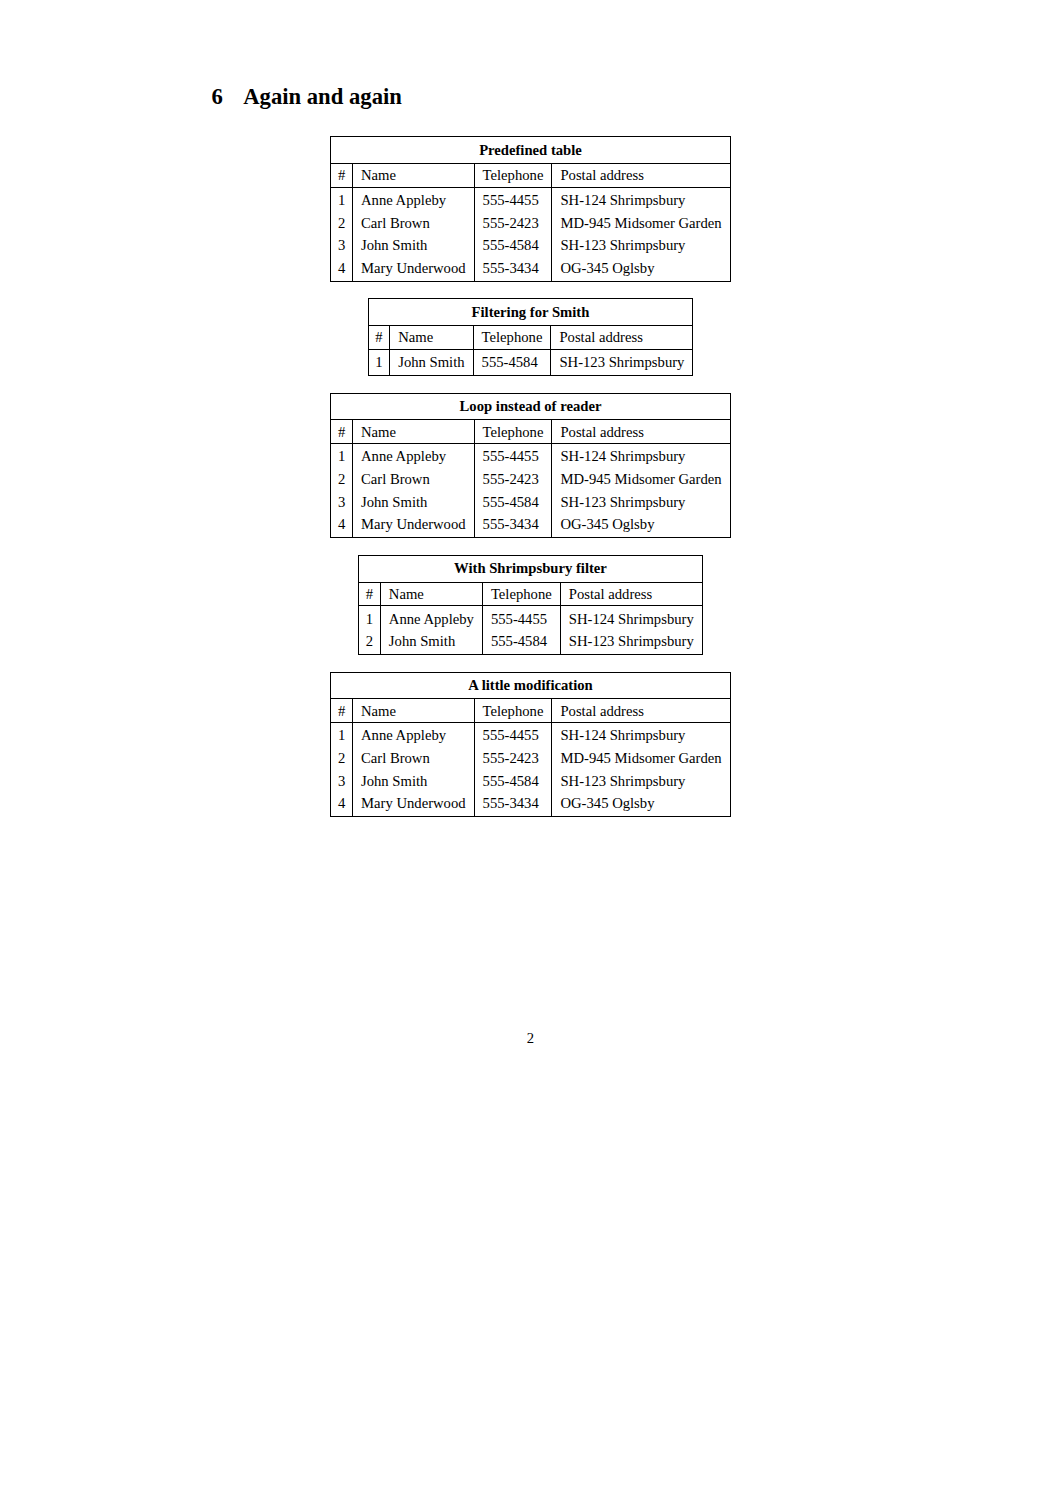6 Again and again
Predefined table
| # | Name | Telephone | Postal address |
| --- | --- | --- | --- |
| 1 | Anne Appleby | 555-4455 | SH-124 Shrimpsbury |
| 2 | Carl Brown | 555-2423 | MD-945 Midsomer Garden |
| 3 | John Smith | 555-4584 | SH-123 Shrimpsbury |
| 4 | Mary Underwood | 555-3434 | OG-345 Oglsby |
Filtering for Smith
| # | Name | Telephone | Postal address |
| --- | --- | --- | --- |
| 1 | John Smith | 555-4584 | SH-123 Shrimpsbury |
Loop instead of reader
| # | Name | Telephone | Postal address |
| --- | --- | --- | --- |
| 1 | Anne Appleby | 555-4455 | SH-124 Shrimpsbury |
| 2 | Carl Brown | 555-2423 | MD-945 Midsomer Garden |
| 3 | John Smith | 555-4584 | SH-123 Shrimpsbury |
| 4 | Mary Underwood | 555-3434 | OG-345 Oglsby |
With Shrimpsbury filter
| # | Name | Telephone | Postal address |
| --- | --- | --- | --- |
| 1 | Anne Appleby | 555-4455 | SH-124 Shrimpsbury |
| 2 | John Smith | 555-4584 | SH-123 Shrimpsbury |
A little modification
| # | Name | Telephone | Postal address |
| --- | --- | --- | --- |
| 1 | Anne Appleby | 555-4455 | SH-124 Shrimpsbury |
| 2 | Carl Brown | 555-2423 | MD-945 Midsomer Garden |
| 3 | John Smith | 555-4584 | SH-123 Shrimpsbury |
| 4 | Mary Underwood | 555-3434 | OG-345 Oglsby |
2